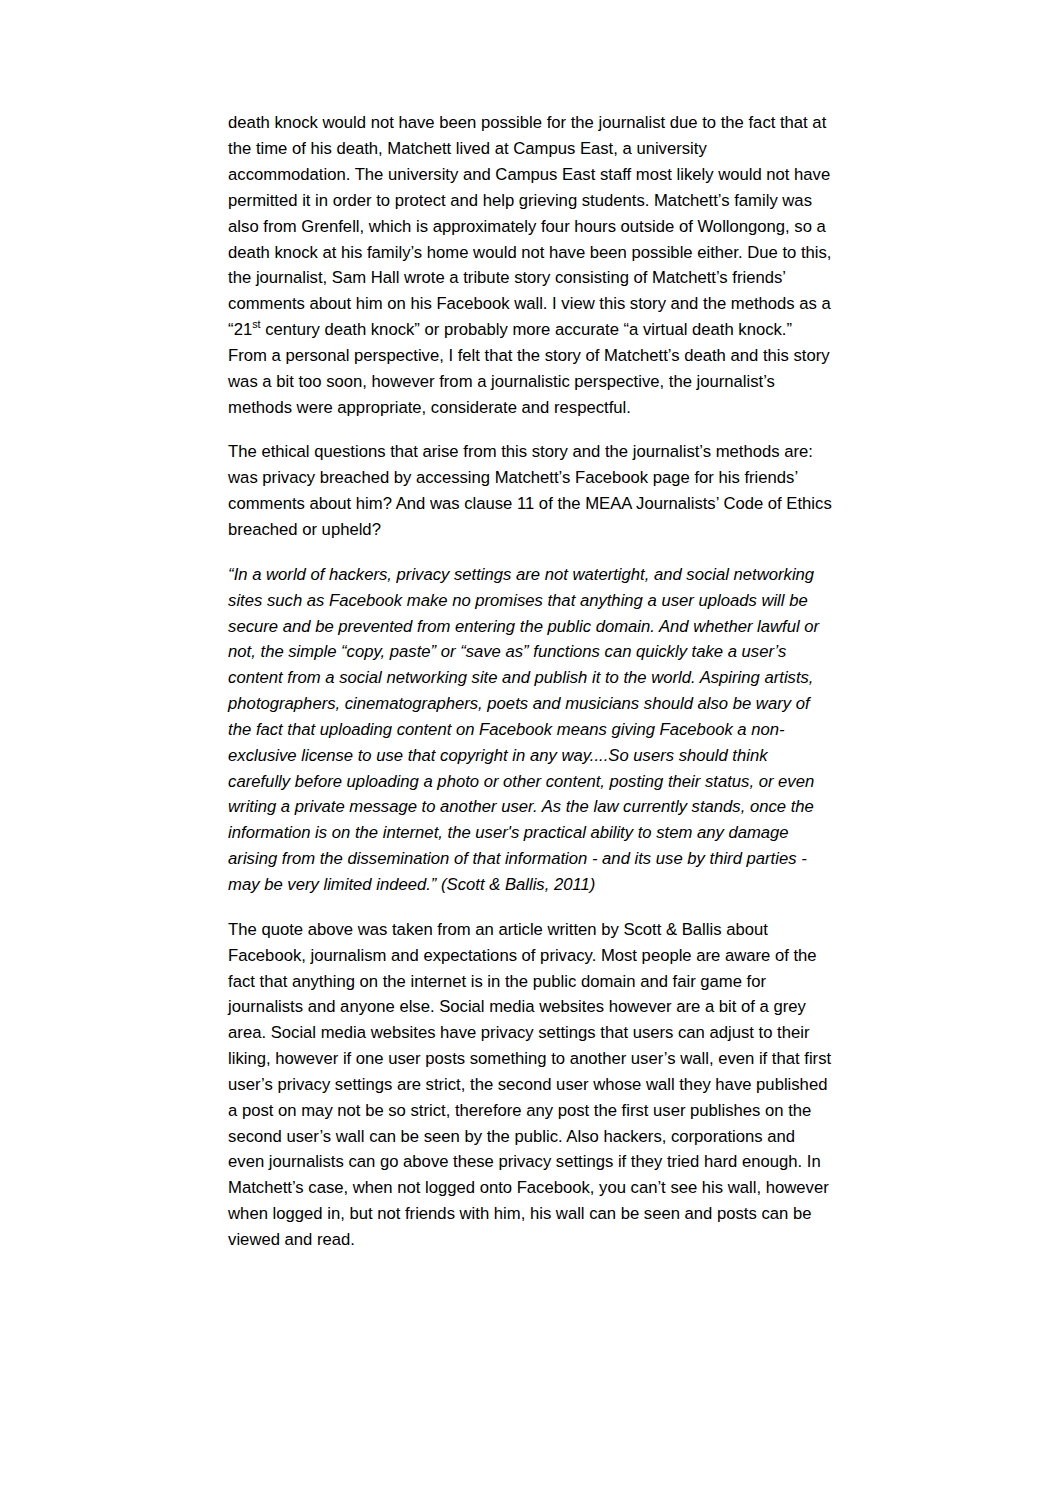death knock would not have been possible for the journalist due to the fact that at the time of his death, Matchett lived at Campus East, a university accommodation. The university and Campus East staff most likely would not have permitted it in order to protect and help grieving students. Matchett’s family was also from Grenfell, which is approximately four hours outside of Wollongong, so a death knock at his family’s home would not have been possible either. Due to this, the journalist, Sam Hall wrote a tribute story consisting of Matchett’s friends’ comments about him on his Facebook wall. I view this story and the methods as a “21st century death knock” or probably more accurate “a virtual death knock.” From a personal perspective, I felt that the story of Matchett’s death and this story was a bit too soon, however from a journalistic perspective, the journalist’s methods were appropriate, considerate and respectful.
The ethical questions that arise from this story and the journalist’s methods are: was privacy breached by accessing Matchett’s Facebook page for his friends’ comments about him? And was clause 11 of the MEAA Journalists’ Code of Ethics breached or upheld?
“In a world of hackers, privacy settings are not watertight, and social networking sites such as Facebook make no promises that anything a user uploads will be secure and be prevented from entering the public domain. And whether lawful or not, the simple “copy, paste” or “save as” functions can quickly take a user’s content from a social networking site and publish it to the world. Aspiring artists, photographers, cinematographers, poets and musicians should also be wary of the fact that uploading content on Facebook means giving Facebook a non-exclusive license to use that copyright in any way....So users should think carefully before uploading a photo or other content, posting their status, or even writing a private message to another user. As the law currently stands, once the information is on the internet, the user's practical ability to stem any damage arising from the dissemination of that information - and its use by third parties - may be very limited indeed.” (Scott & Ballis, 2011)
The quote above was taken from an article written by Scott & Ballis about Facebook, journalism and expectations of privacy. Most people are aware of the fact that anything on the internet is in the public domain and fair game for journalists and anyone else. Social media websites however are a bit of a grey area. Social media websites have privacy settings that users can adjust to their liking, however if one user posts something to another user’s wall, even if that first user’s privacy settings are strict, the second user whose wall they have published a post on may not be so strict, therefore any post the first user publishes on the second user’s wall can be seen by the public. Also hackers, corporations and even journalists can go above these privacy settings if they tried hard enough. In Matchett’s case, when not logged onto Facebook, you can’t see his wall, however when logged in, but not friends with him, his wall can be seen and posts can be viewed and read.